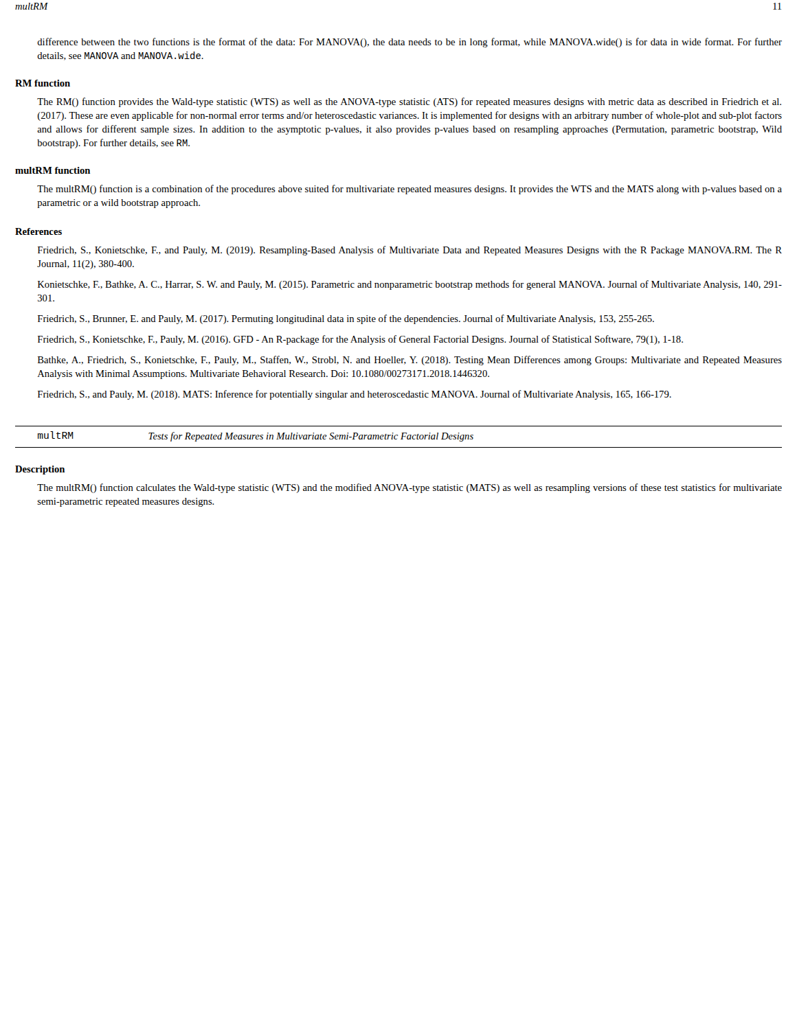multRM 11
difference between the two functions is the format of the data: For MANOVA(), the data needs to be in long format, while MANOVA.wide() is for data in wide format. For further details, see MANOVA and MANOVA.wide.
RM function
The RM() function provides the Wald-type statistic (WTS) as well as the ANOVA-type statistic (ATS) for repeated measures designs with metric data as described in Friedrich et al. (2017). These are even applicable for non-normal error terms and/or heteroscedastic variances. It is implemented for designs with an arbitrary number of whole-plot and sub-plot factors and allows for different sample sizes. In addition to the asymptotic p-values, it also provides p-values based on resampling approaches (Permutation, parametric bootstrap, Wild bootstrap). For further details, see RM.
multRM function
The multRM() function is a combination of the procedures above suited for multivariate repeated measures designs. It provides the WTS and the MATS along with p-values based on a parametric or a wild bootstrap approach.
References
Friedrich, S., Konietschke, F., and Pauly, M. (2019). Resampling-Based Analysis of Multivariate Data and Repeated Measures Designs with the R Package MANOVA.RM. The R Journal, 11(2), 380-400.
Konietschke, F., Bathke, A. C., Harrar, S. W. and Pauly, M. (2015). Parametric and nonparametric bootstrap methods for general MANOVA. Journal of Multivariate Analysis, 140, 291-301.
Friedrich, S., Brunner, E. and Pauly, M. (2017). Permuting longitudinal data in spite of the dependencies. Journal of Multivariate Analysis, 153, 255-265.
Friedrich, S., Konietschke, F., Pauly, M. (2016). GFD - An R-package for the Analysis of General Factorial Designs. Journal of Statistical Software, 79(1), 1-18.
Bathke, A., Friedrich, S., Konietschke, F., Pauly, M., Staffen, W., Strobl, N. and Hoeller, Y. (2018). Testing Mean Differences among Groups: Multivariate and Repeated Measures Analysis with Minimal Assumptions. Multivariate Behavioral Research. Doi: 10.1080/00273171.2018.1446320.
Friedrich, S., and Pauly, M. (2018). MATS: Inference for potentially singular and heteroscedastic MANOVA. Journal of Multivariate Analysis, 165, 166-179.
multRM
Tests for Repeated Measures in Multivariate Semi-Parametric Factorial Designs
Description
The multRM() function calculates the Wald-type statistic (WTS) and the modified ANOVA-type statistic (MATS) as well as resampling versions of these test statistics for multivariate semi-parametric repeated measures designs.